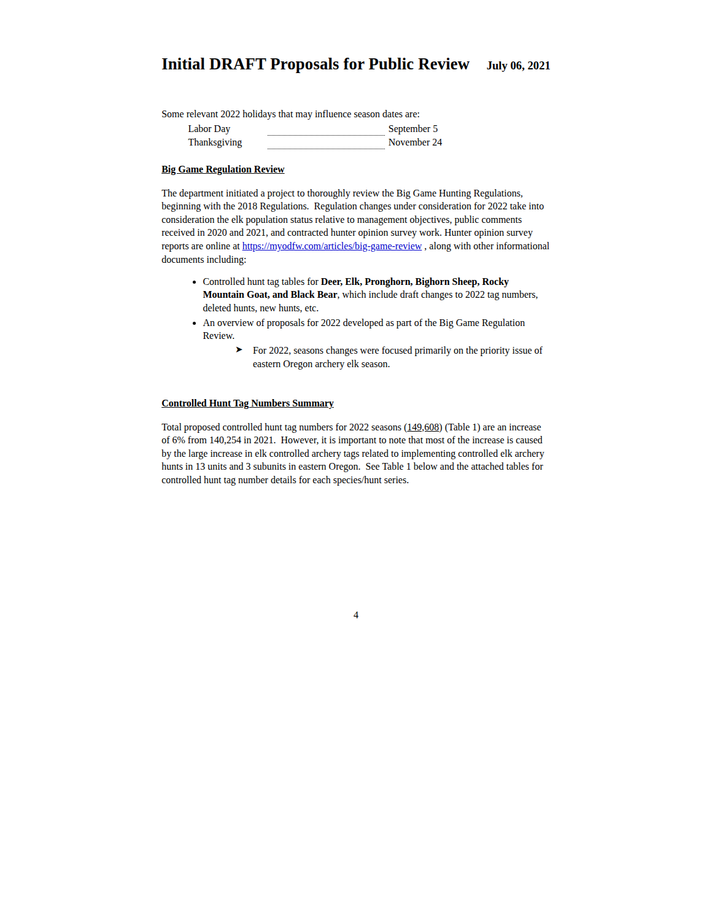Initial DRAFT Proposals for Public Review
July 06, 2021
Some relevant 2022 holidays that may influence season dates are:
| Labor Day | | September 5 |
| Thanksgiving | | November 24 |
Big Game Regulation Review
The department initiated a project to thoroughly review the Big Game Hunting Regulations, beginning with the 2018 Regulations. Regulation changes under consideration for 2022 take into consideration the elk population status relative to management objectives, public comments received in 2020 and 2021, and contracted hunter opinion survey work. Hunter opinion survey reports are online at https://myodfw.com/articles/big-game-review , along with other informational documents including:
Controlled hunt tag tables for Deer, Elk, Pronghorn, Bighorn Sheep, Rocky Mountain Goat, and Black Bear, which include draft changes to 2022 tag numbers, deleted hunts, new hunts, etc.
An overview of proposals for 2022 developed as part of the Big Game Regulation Review.
For 2022, seasons changes were focused primarily on the priority issue of eastern Oregon archery elk season.
Controlled Hunt Tag Numbers Summary
Total proposed controlled hunt tag numbers for 2022 seasons (149,608) (Table 1) are an increase of 6% from 140,254 in 2021. However, it is important to note that most of the increase is caused by the large increase in elk controlled archery tags related to implementing controlled elk archery hunts in 13 units and 3 subunits in eastern Oregon. See Table 1 below and the attached tables for controlled hunt tag number details for each species/hunt series.
4